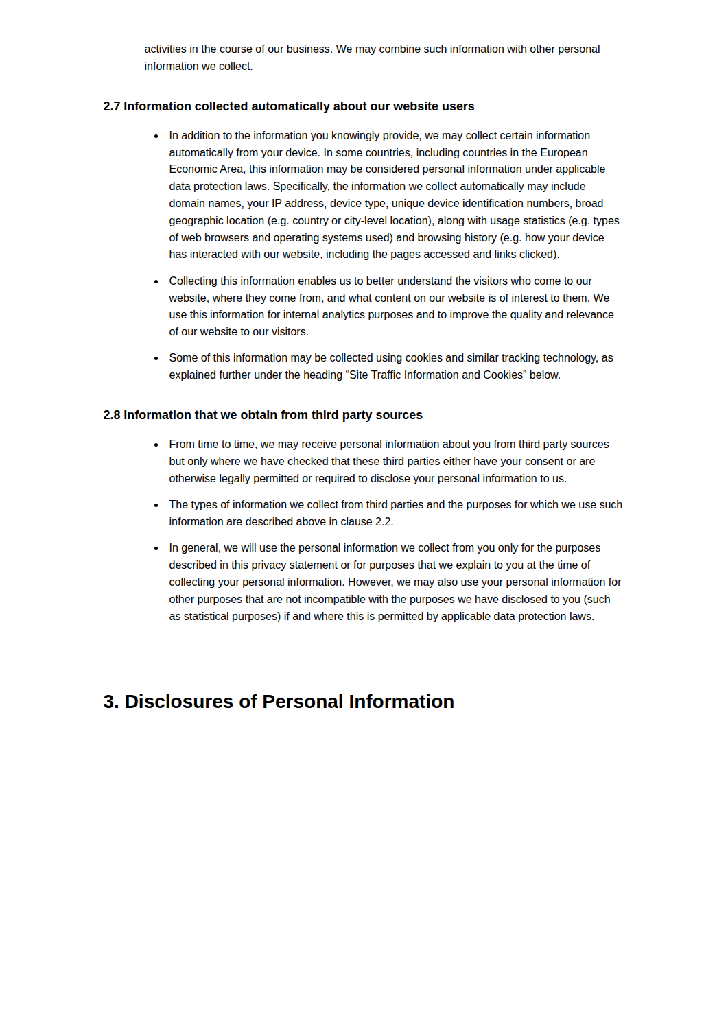activities in the course of our business. We may combine such information with other personal information we collect.
2.7 Information collected automatically about our website users
In addition to the information you knowingly provide, we may collect certain information automatically from your device. In some countries, including countries in the European Economic Area, this information may be considered personal information under applicable data protection laws. Specifically, the information we collect automatically may include domain names, your IP address, device type, unique device identification numbers, broad geographic location (e.g. country or city-level location), along with usage statistics (e.g. types of web browsers and operating systems used) and browsing history (e.g. how your device has interacted with our website, including the pages accessed and links clicked).
Collecting this information enables us to better understand the visitors who come to our website, where they come from, and what content on our website is of interest to them. We use this information for internal analytics purposes and to improve the quality and relevance of our website to our visitors.
Some of this information may be collected using cookies and similar tracking technology, as explained further under the heading “Site Traffic Information and Cookies” below.
2.8 Information that we obtain from third party sources
From time to time, we may receive personal information about you from third party sources but only where we have checked that these third parties either have your consent or are otherwise legally permitted or required to disclose your personal information to us.
The types of information we collect from third parties and the purposes for which we use such information are described above in clause 2.2.
In general, we will use the personal information we collect from you only for the purposes described in this privacy statement or for purposes that we explain to you at the time of collecting your personal information. However, we may also use your personal information for other purposes that are not incompatible with the purposes we have disclosed to you (such as statistical purposes) if and where this is permitted by applicable data protection laws.
3. Disclosures of Personal Information